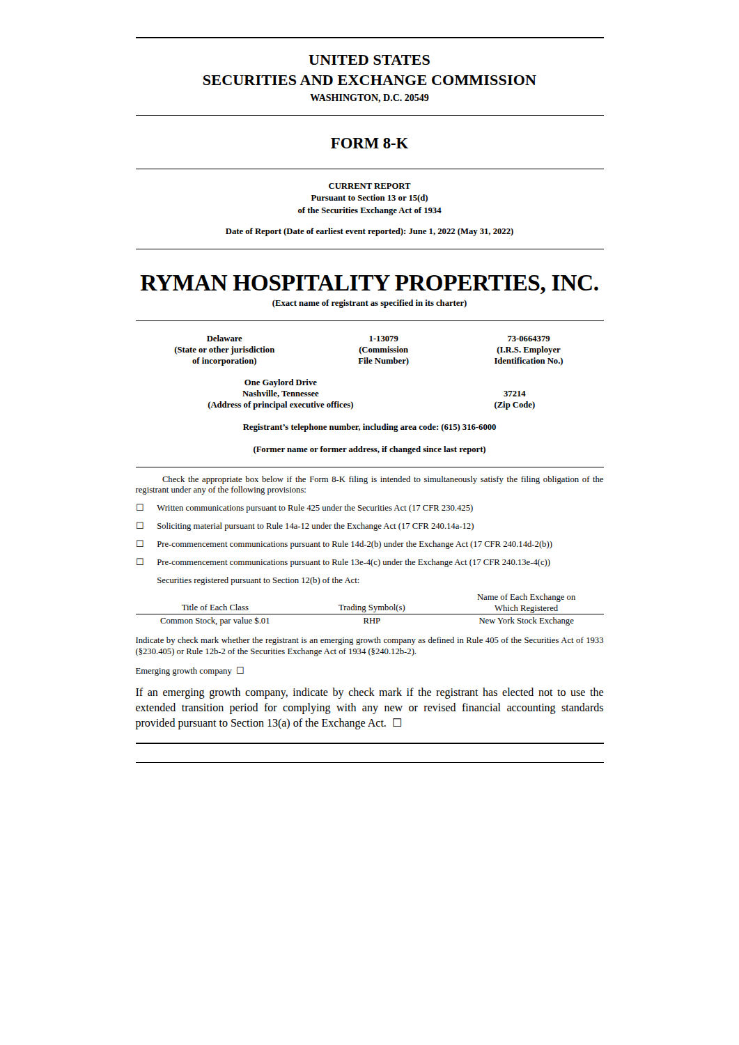UNITED STATES
SECURITIES AND EXCHANGE COMMISSION
WASHINGTON, D.C. 20549
FORM 8-K
CURRENT REPORT
Pursuant to Section 13 or 15(d)
of the Securities Exchange Act of 1934
Date of Report (Date of earliest event reported): June 1, 2022 (May 31, 2022)
RYMAN HOSPITALITY PROPERTIES, INC.
(Exact name of registrant as specified in its charter)
| Delaware | 1-13079 | 73-0664379 |
| (State or other jurisdiction | (Commission | (I.R.S. Employer |
| of incorporation) | File Number) | Identification No.) |
| One Gaylord Drive | |
| Nashville, Tennessee | 37214 |
| (Address of principal executive offices) | (Zip Code) |
Registrant’s telephone number, including area code: (615) 316-6000
(Former name or former address, if changed since last report)
Check the appropriate box below if the Form 8-K filing is intended to simultaneously satisfy the filing obligation of the registrant under any of the following provisions:
☐ Written communications pursuant to Rule 425 under the Securities Act (17 CFR 230.425)
☐ Soliciting material pursuant to Rule 14a-12 under the Exchange Act (17 CFR 240.14a-12)
☐ Pre-commencement communications pursuant to Rule 14d-2(b) under the Exchange Act (17 CFR 240.14d-2(b))
☐ Pre-commencement communications pursuant to Rule 13e-4(c) under the Exchange Act (17 CFR 240.13e-4(c))
Securities registered pursuant to Section 12(b) of the Act:
| | | Name of Each Exchange on |
| --- | --- | --- |
| Title of Each Class | Trading Symbol(s) | Which Registered |
| Common Stock, par value $.01 | RHP | New York Stock Exchange |
Indicate by check mark whether the registrant is an emerging growth company as defined in Rule 405 of the Securities Act of 1933 (§230.405) or Rule 12b-2 of the Securities Exchange Act of 1934 (§240.12b-2).
Emerging growth company ☐
If an emerging growth company, indicate by check mark if the registrant has elected not to use the extended transition period for complying with any new or revised financial accounting standards provided pursuant to Section 13(a) of the Exchange Act. ☐